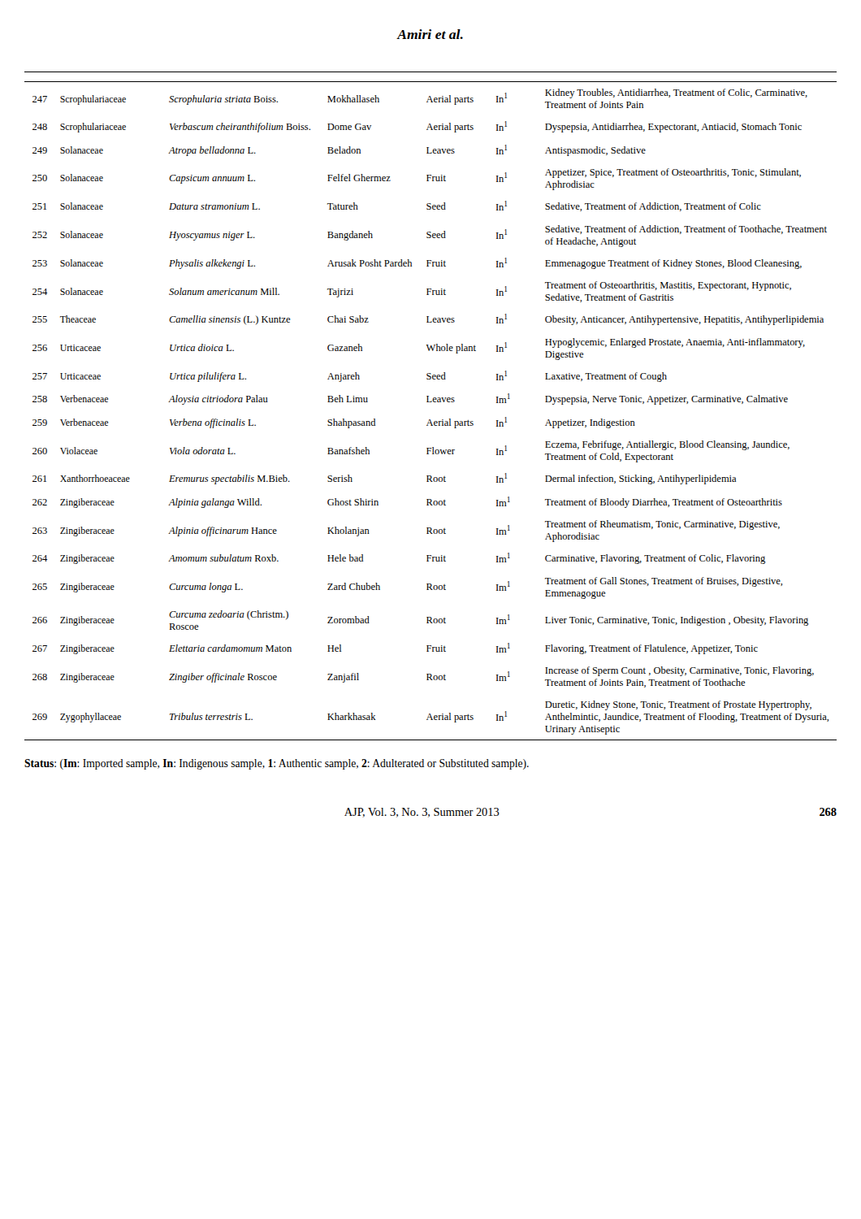Amiri et al.
| 247 | Scrophulariaceae | Scrophularia striata Boiss. | Mokhallaseh | Aerial parts | In 1 | Kidney Troubles, Antidiarrhea, Treatment of Colic, Carminative, Treatment of Joints Pain |
| 248 | Scrophulariaceae | Verbascum cheiranthifolium Boiss. | Dome Gav | Aerial parts | In 1 | Dyspepsia, Antidiarrhea, Expectorant, Antiacid, Stomach Tonic |
| 249 | Solanaceae | Atropa belladonna L. | Beladon | Leaves | In 1 | Antispasmodic, Sedative |
| 250 | Solanaceae | Capsicum annuum L. | Felfel Ghermez | Fruit | In 1 | Appetizer, Spice, Treatment of Osteoarthritis, Tonic, Stimulant, Aphrodisiac |
| 251 | Solanaceae | Datura stramonium L. | Tatureh | Seed | In 1 | Sedative, Treatment of Addiction, Treatment of Colic |
| 252 | Solanaceae | Hyoscyamus niger L. | Bangdaneh | Seed | In 1 | Sedative, Treatment of Addiction, Treatment of Toothache, Treatment of Headache, Antigout |
| 253 | Solanaceae | Physalis alkekengi L. | Arusak Posht Pardeh | Fruit | In 1 | Emmenagogue Treatment of Kidney Stones, Blood Cleanesing, |
| 254 | Solanaceae | Solanum americanum Mill. | Tajrizi | Fruit | In 1 | Treatment of Osteoarthritis, Mastitis, Expectorant, Hypnotic, Sedative, Treatment of Gastritis |
| 255 | Theaceae | Camellia sinensis (L.) Kuntze | Chai Sabz | Leaves | In 1 | Obesity, Anticancer, Antihypertensive, Hepatitis, Antihyperlipidemia |
| 256 | Urticaceae | Urtica dioica L. | Gazaneh | Whole plant | In 1 | Hypoglycemic, Enlarged Prostate, Anaemia, Anti-inflammatory, Digestive |
| 257 | Urticaceae | Urtica pilulifera L. | Anjareh | Seed | In 1 | Laxative, Treatment of Cough |
| 258 | Verbenaceae | Aloysia citriodora Palau | Beh Limu | Leaves | Im 1 | Dyspepsia, Nerve Tonic, Appetizer, Carminative, Calmative |
| 259 | Verbenaceae | Verbena officinalis L. | Shahpasand | Aerial parts | In 1 | Appetizer, Indigestion |
| 260 | Violaceae | Viola odorata L. | Banafsheh | Flower | In 1 | Eczema, Febrifuge, Antiallergic, Blood Cleansing, Jaundice, Treatment of Cold, Expectorant |
| 261 | Xanthorrhoeaceae | Eremurus spectabilis M.Bieb. | Serish | Root | In 1 | Dermal infection, Sticking, Antihyperlipidemia |
| 262 | Zingiberaceae | Alpinia galanga Willd. | Ghost Shirin | Root | Im 1 | Treatment of Bloody Diarrhea, Treatment of Osteoarthritis |
| 263 | Zingiberaceae | Alpinia officinarum Hance | Kholanjan | Root | Im 1 | Treatment of Rheumatism, Tonic, Carminative, Digestive, Aphorodisiac |
| 264 | Zingiberaceae | Amomum subulatum Roxb. | Hele bad | Fruit | Im 1 | Carminative, Flavoring, Treatment of Colic, Flavoring |
| 265 | Zingiberaceae | Curcuma longa L. | Zard Chubeh | Root | Im 1 | Treatment of Gall Stones, Treatment of Bruises, Digestive, Emmenagogue |
| 266 | Zingiberaceae | Curcuma zedoaria (Christm.) Roscoe | Zorombad | Root | Im 1 | Liver Tonic, Carminative, Tonic, Indigestion , Obesity, Flavoring |
| 267 | Zingiberaceae | Elettaria cardamomum Maton | Hel | Fruit | Im 1 | Flavoring, Treatment of Flatulence, Appetizer, Tonic |
| 268 | Zingiberaceae | Zingiber officinale Roscoe | Zanjafil | Root | Im 1 | Increase of Sperm Count , Obesity, Carminative, Tonic, Flavoring, Treatment of Joints Pain, Treatment of Toothache |
| 269 | Zygophyllaceae | Tribulus terrestris L. | Kharkhasak | Aerial parts | In 1 | Duretic, Kidney Stone, Tonic, Treatment of Prostate Hypertrophy, Anthelmintic, Jaundice, Treatment of Flooding, Treatment of Dysuria, Urinary Antiseptic |
Status: (Im: Imported sample, In: Indigenous sample, 1: Authentic sample, 2: Adulterated or Substituted sample).
AJP, Vol. 3, No. 3, Summer 2013 268